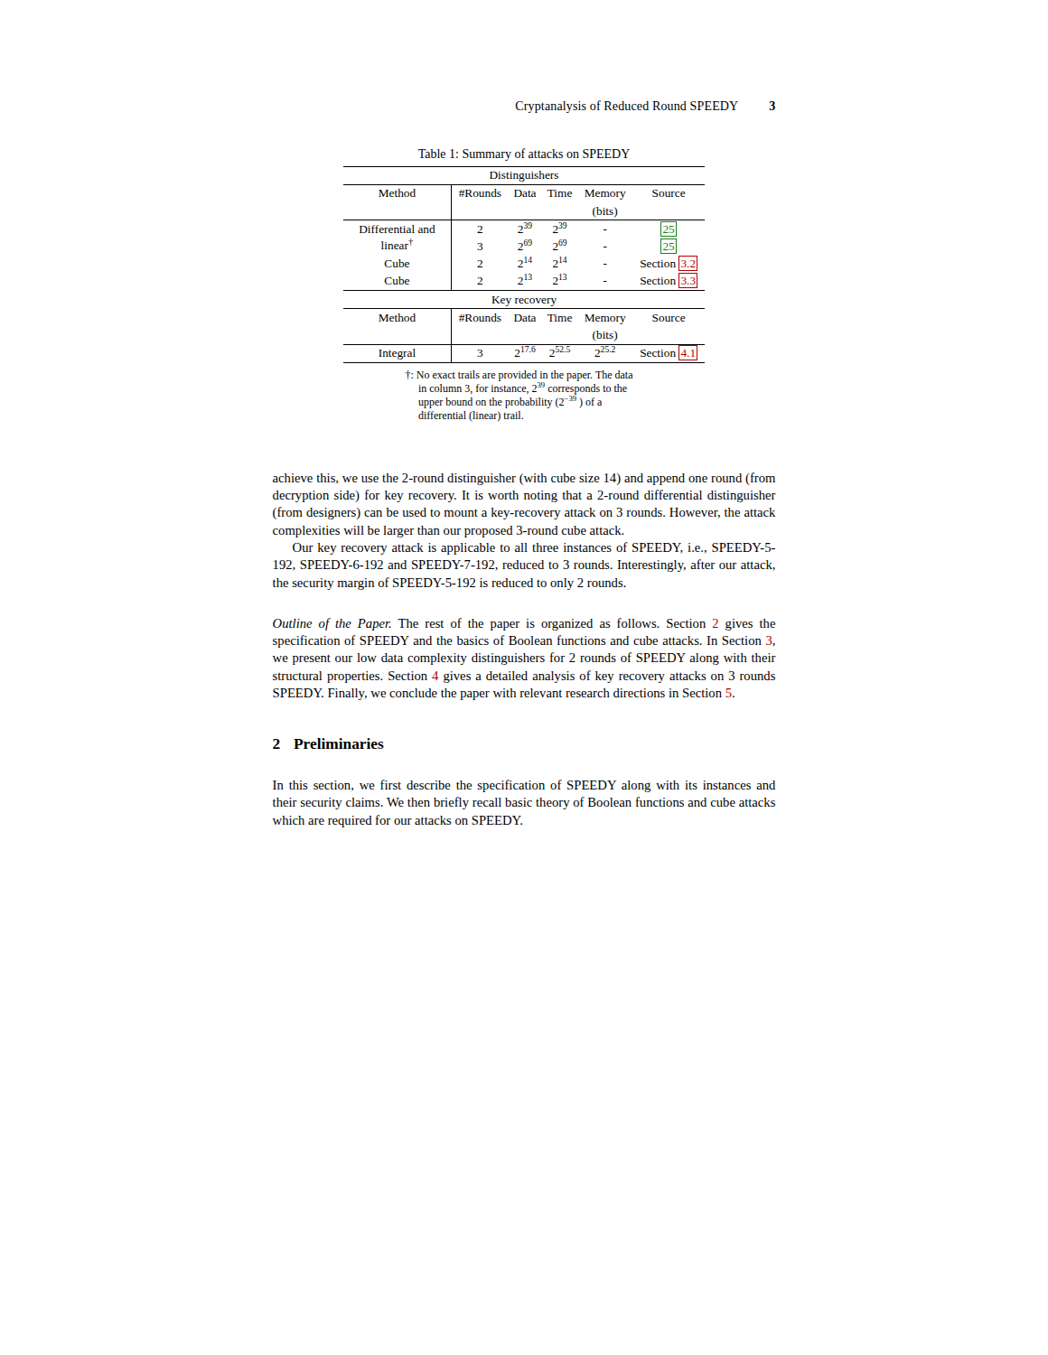Cryptanalysis of Reduced Round SPEEDY 3
Table 1: Summary of attacks on SPEEDY
| Distinguishers |
| Method | #Rounds | Data | Time | Memory | Source |
| | | | | (bits) | |
| Differential and linear † | 2 | 2 39 | 2 39 | - | 25 |
| 3 | 2 69 | 2 69 | - | 25 |
| Cube | 2 | 2 14 | 2 14 | - | Section 3.2 |
| Cube | 2 | 2 13 | 2 13 | - | Section 3.3 |
| Key recovery |
| Method | #Rounds | Data | Time | Memory | Source |
| | | | | (bits) | |
| Integral | 3 | 2 17.6 | 2 52.5 | 2 25.2 | Section 4.1 |
†: No exact trails are provided in the paper. The data in column 3, for instance, 239 corresponds to the upper bound on the probability (2−39 ) of a differential (linear) trail.
achieve this, we use the 2-round distinguisher (with cube size 14) and append one round (from decryption side) for key recovery. It is worth noting that a 2-round differential distinguisher (from designers) can be used to mount a key-recovery attack on 3 rounds. However, the attack complexities will be larger than our proposed 3-round cube attack.
Our key recovery attack is applicable to all three instances of SPEEDY, i.e., SPEEDY-5-192, SPEEDY-6-192 and SPEEDY-7-192, reduced to 3 rounds. Interestingly, after our attack, the security margin of SPEEDY-5-192 is reduced to only 2 rounds.
Outline of the Paper. The rest of the paper is organized as follows. Section 2 gives the specification of SPEEDY and the basics of Boolean functions and cube attacks. In Section 3, we present our low data complexity distinguishers for 2 rounds of SPEEDY along with their structural properties. Section 4 gives a detailed analysis of key recovery attacks on 3 rounds SPEEDY. Finally, we conclude the paper with relevant research directions in Section 5.
2 Preliminaries
In this section, we first describe the specification of SPEEDY along with its instances and their security claims. We then briefly recall basic theory of Boolean functions and cube attacks which are required for our attacks on SPEEDY.